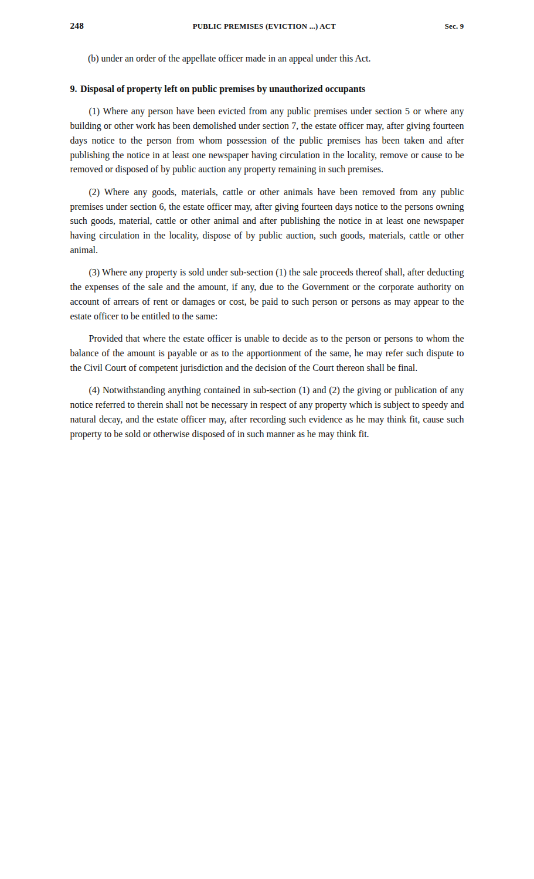248 Public Premises (Eviction ...) Act Sec. 9
(b) under an order of the appellate officer made in an appeal under this Act.
9. Disposal of property left on public premises by unauthorized occupants
(1) Where any person have been evicted from any public premises under section 5 or where any building or other work has been demolished under section 7, the estate officer may, after giving fourteen days notice to the person from whom possession of the public premises has been taken and after publishing the notice in at least one newspaper having circulation in the locality, remove or cause to be removed or disposed of by public auction any property remaining in such premises.
(2) Where any goods, materials, cattle or other animals have been removed from any public premises under section 6, the estate officer may, after giving fourteen days notice to the persons owning such goods, material, cattle or other animal and after publishing the notice in at least one newspaper having circulation in the locality, dispose of by public auction, such goods, materials, cattle or other animal.
(3) Where any property is sold under sub-section (1) the sale proceeds thereof shall, after deducting the expenses of the sale and the amount, if any, due to the Government or the corporate authority on account of arrears of rent or damages or cost, be paid to such person or persons as may appear to the estate officer to be entitled to the same:
Provided that where the estate officer is unable to decide as to the person or persons to whom the balance of the amount is payable or as to the apportionment of the same, he may refer such dispute to the Civil Court of competent jurisdiction and the decision of the Court thereon shall be final.
(4) Notwithstanding anything contained in sub-section (1) and (2) the giving or publication of any notice referred to therein shall not be necessary in respect of any property which is subject to speedy and natural decay, and the estate officer may, after recording such evidence as he may think fit, cause such property to be sold or otherwise disposed of in such manner as he may think fit.